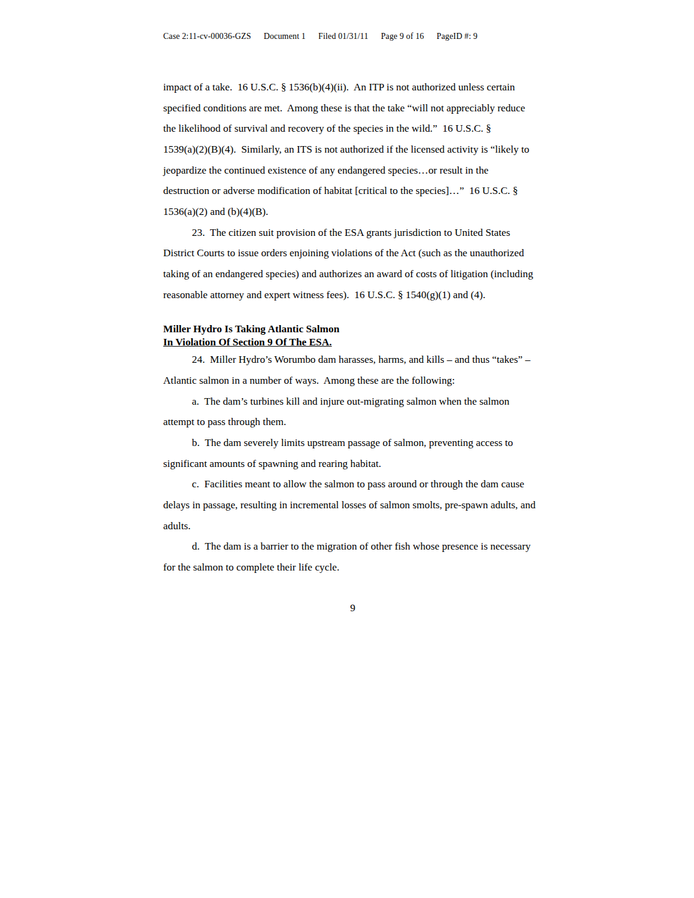Case 2:11-cv-00036-GZS Document 1 Filed 01/31/11 Page 9 of 16 PageID #: 9
impact of a take. 16 U.S.C. § 1536(b)(4)(ii). An ITP is not authorized unless certain
specified conditions are met. Among these is that the take “will not appreciably reduce
the likelihood of survival and recovery of the species in the wild.” 16 U.S.C. §
1539(a)(2)(B)(4). Similarly, an ITS is not authorized if the licensed activity is “likely to
jeopardize the continued existence of any endangered species…or result in the
destruction or adverse modification of habitat [critical to the species]…” 16 U.S.C. §
1536(a)(2) and (b)(4)(B).
23. The citizen suit provision of the ESA grants jurisdiction to United States
District Courts to issue orders enjoining violations of the Act (such as the unauthorized
taking of an endangered species) and authorizes an award of costs of litigation (including
reasonable attorney and expert witness fees). 16 U.S.C. § 1540(g)(1) and (4).
Miller Hydro Is Taking Atlantic Salmon
In Violation Of Section 9 Of The ESA.
24. Miller Hydro’s Worumbo dam harasses, harms, and kills – and thus “takes” –
Atlantic salmon in a number of ways. Among these are the following:
a. The dam’s turbines kill and injure out-migrating salmon when the salmon
attempt to pass through them.
b. The dam severely limits upstream passage of salmon, preventing access to
significant amounts of spawning and rearing habitat.
c. Facilities meant to allow the salmon to pass around or through the dam cause
delays in passage, resulting in incremental losses of salmon smolts, pre-spawn adults, and
adults.
d. The dam is a barrier to the migration of other fish whose presence is necessary
for the salmon to complete their life cycle.
9